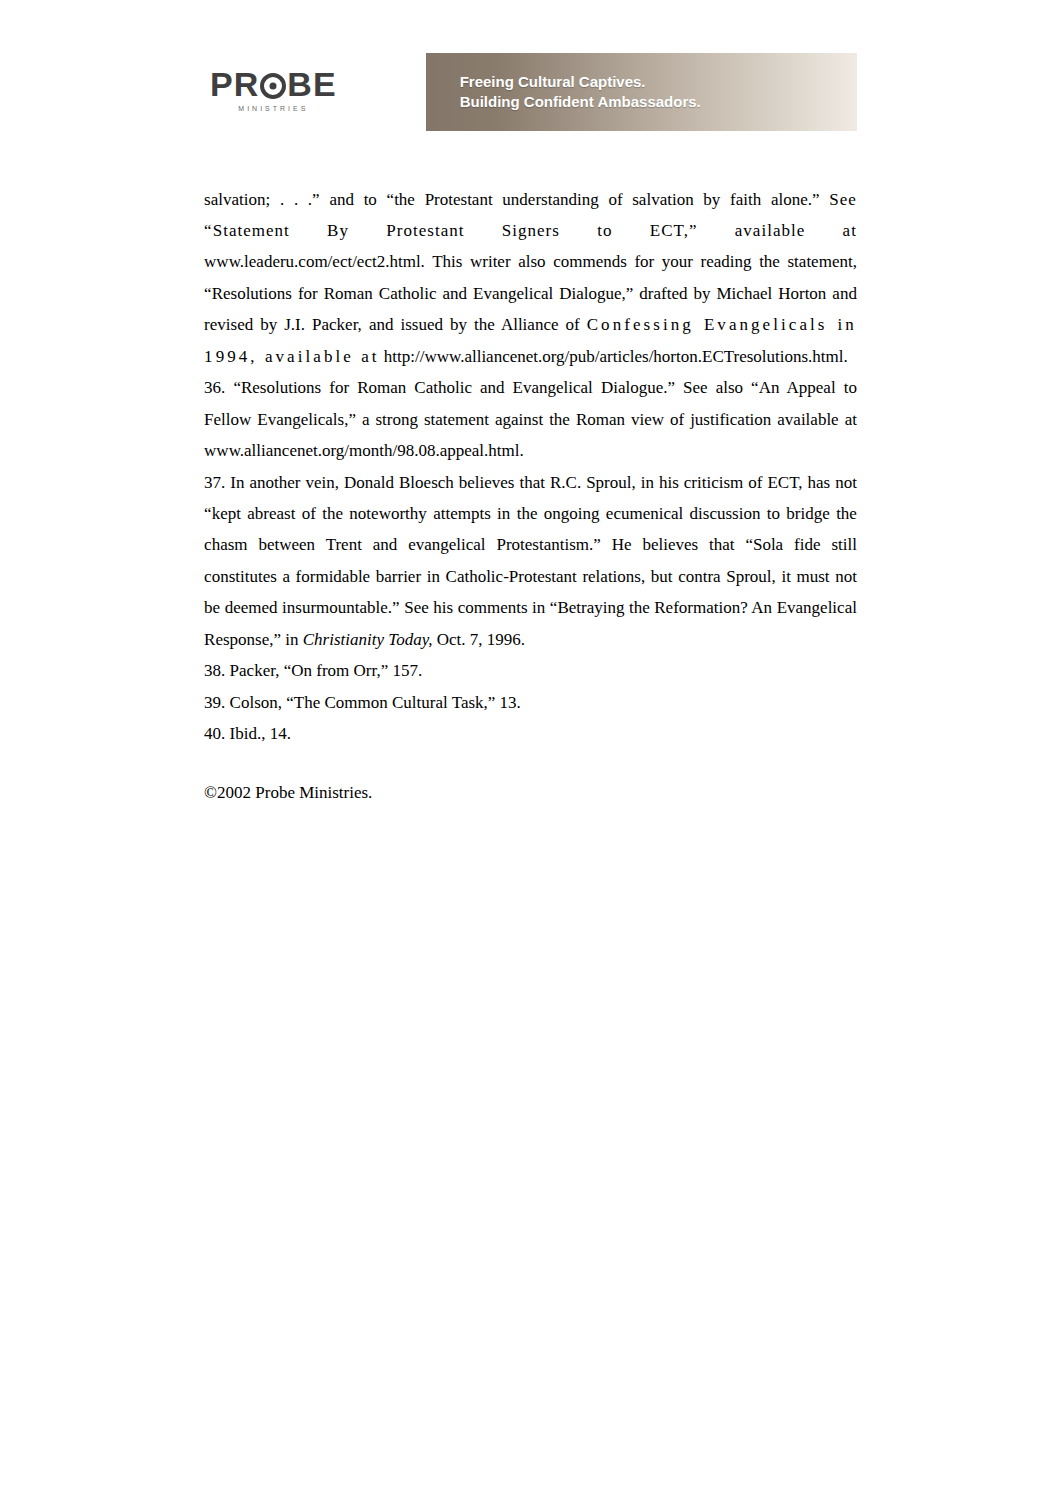PR BE
MINISTRIES
Freeing Cultural Captives.
Building Confident Ambassadors.
salvation; . . .” and to “the Protestant understanding of salvation by faith alone.” See “Statement By Protestant Signers to ECT,” available at www.leaderu.com/ect/ect2.html. This writer also commends for your reading the statement, “Resolutions for Roman Catholic and Evangelical Dialogue,” drafted by Michael Horton and revised by J.I. Packer, and issued by the Alliance of Confessing Evangelicals in 1994, available at http://www.alliancenet.org/pub/articles/horton.ECTresolutions.html.
36. “Resolutions for Roman Catholic and Evangelical Dialogue.” See also “An Appeal to Fellow Evangelicals,” a strong statement against the Roman view of justification available at www.alliancenet.org/month/98.08.appeal.html.
37. In another vein, Donald Bloesch believes that R.C. Sproul, in his criticism of ECT, has not “kept abreast of the noteworthy attempts in the ongoing ecumenical discussion to bridge the chasm between Trent and evangelical Protestantism.” He believes that “Sola fide still constitutes a formidable barrier in Catholic-Protestant relations, but contra Sproul, it must not be deemed insurmountable.” See his comments in “Betraying the Reformation? An Evangelical Response,” in Christianity Today, Oct. 7, 1996.
38. Packer, “On from Orr,” 157.
39. Colson, “The Common Cultural Task,” 13.
40. Ibid., 14.
©2002 Probe Ministries.